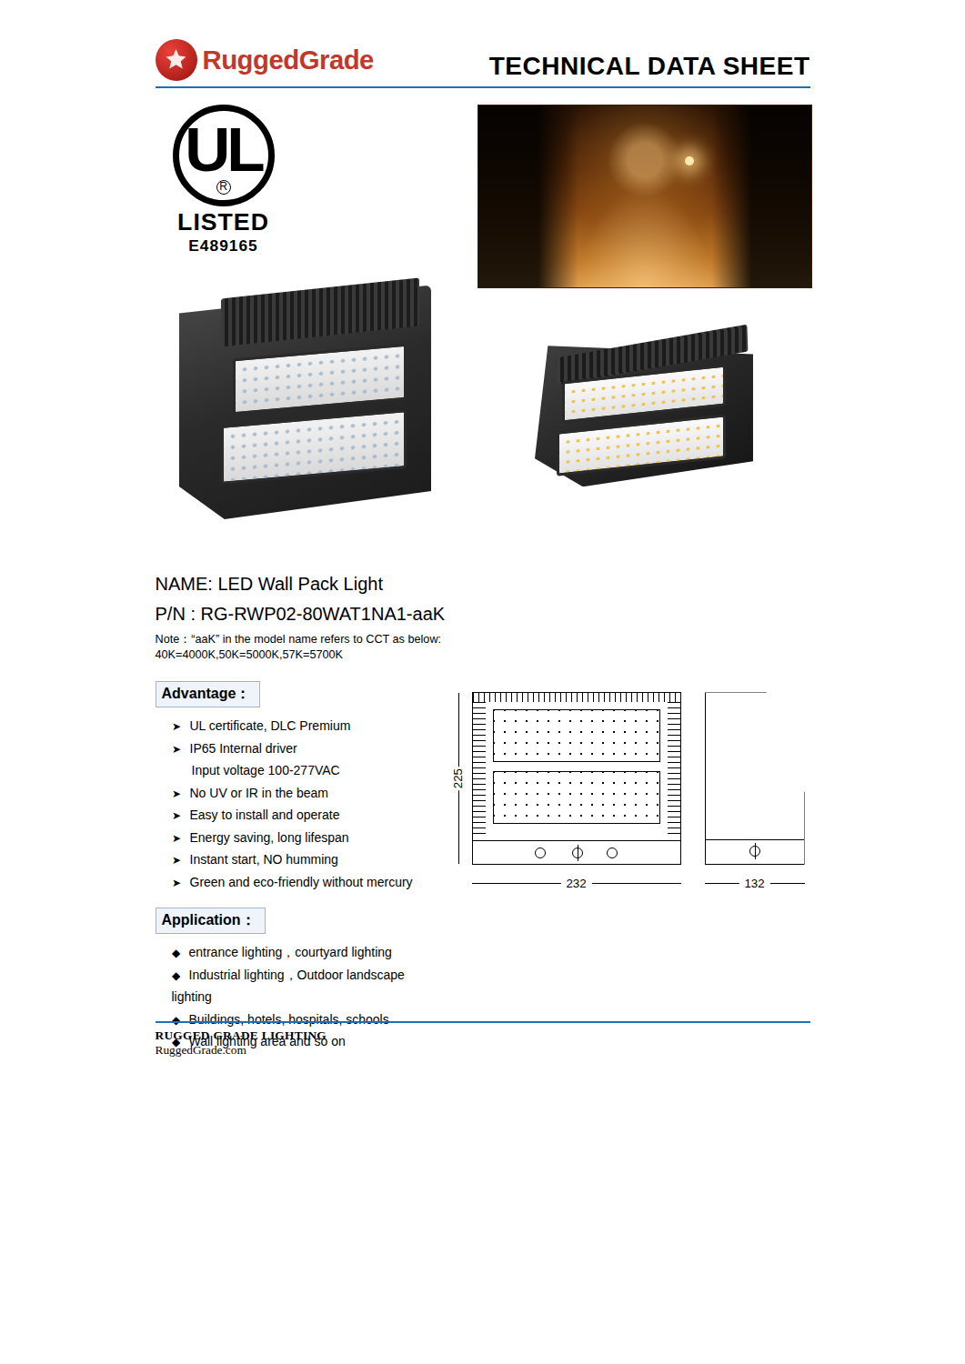Rugged Grade
TECHNICAL DATA SHEET
UL
R
LISTED
E489165
NAME: LED Wall Pack Light
P/N : RG-RWP02-80WAT1NA1-aaK
Note：“aaK” in the model name refers to CCT as below:
40K=4000K,50K=5000K,57K=5700K
Advantage：
UL certificate, DLC Premium
IP65 Internal driver Input voltage 100-277VAC
No UV or IR in the beam
Easy to install and operate
Energy saving, long lifespan
Instant start, NO humming
Green and eco-friendly without mercury
Application：
entrance lighting，courtyard lighting
Industrial lighting，Outdoor landscape lighting
Buildings, hotels, hospitals, schools
Wall lighting area and so on
225
232
132
RUGGED GRADE LIGHTING
RuggedGrade.com